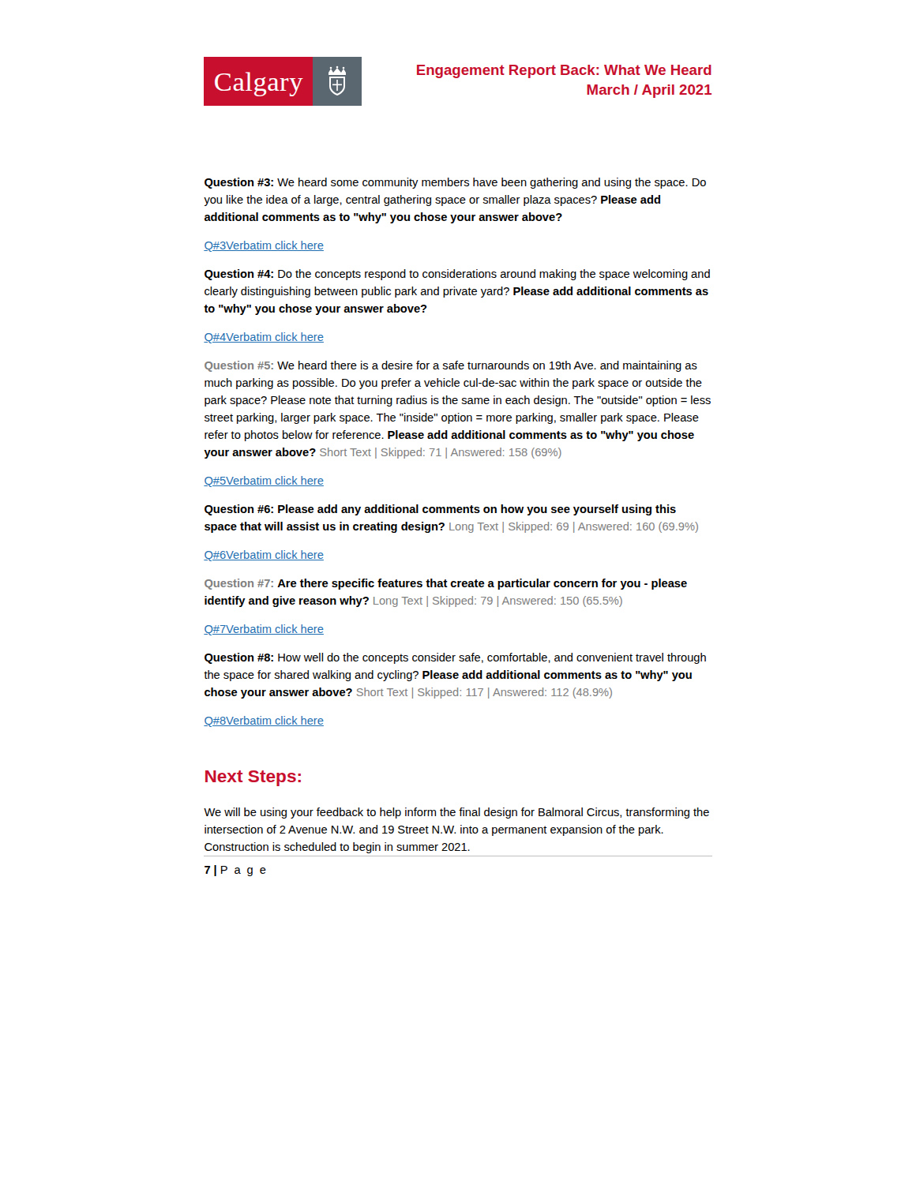Calgary
Engagement Report Back: What We Heard
March / April 2021
Question #3: We heard some community members have been gathering and using the space. Do you like the idea of a large, central gathering space or smaller plaza spaces? Please add additional comments as to "why" you chose your answer above?
Q#3Verbatim click here
Question #4: Do the concepts respond to considerations around making the space welcoming and clearly distinguishing between public park and private yard? Please add additional comments as to "why" you chose your answer above?
Q#4Verbatim click here
Question #5: We heard there is a desire for a safe turnarounds on 19th Ave. and maintaining as much parking as possible. Do you prefer a vehicle cul-de-sac within the park space or outside the park space? Please note that turning radius is the same in each design. The "outside" option = less street parking, larger park space. The "inside" option = more parking, smaller park space. Please refer to photos below for reference. Please add additional comments as to "why" you chose your answer above? Short Text | Skipped: 71 | Answered: 158 (69%)
Q#5Verbatim click here
Question #6: Please add any additional comments on how you see yourself using this space that will assist us in creating design? Long Text | Skipped: 69 | Answered: 160 (69.9%)
Q#6Verbatim click here
Question #7: Are there specific features that create a particular concern for you - please identify and give reason why? Long Text | Skipped: 79 | Answered: 150 (65.5%)
Q#7Verbatim click here
Question #8: How well do the concepts consider safe, comfortable, and convenient travel through the space for shared walking and cycling? Please add additional comments as to "why" you chose your answer above? Short Text | Skipped: 117 | Answered: 112 (48.9%)
Q#8Verbatim click here
Next Steps:
We will be using your feedback to help inform the final design for Balmoral Circus, transforming the intersection of 2 Avenue N.W. and 19 Street N.W. into a permanent expansion of the park. Construction is scheduled to begin in summer 2021.
7 | P a g e